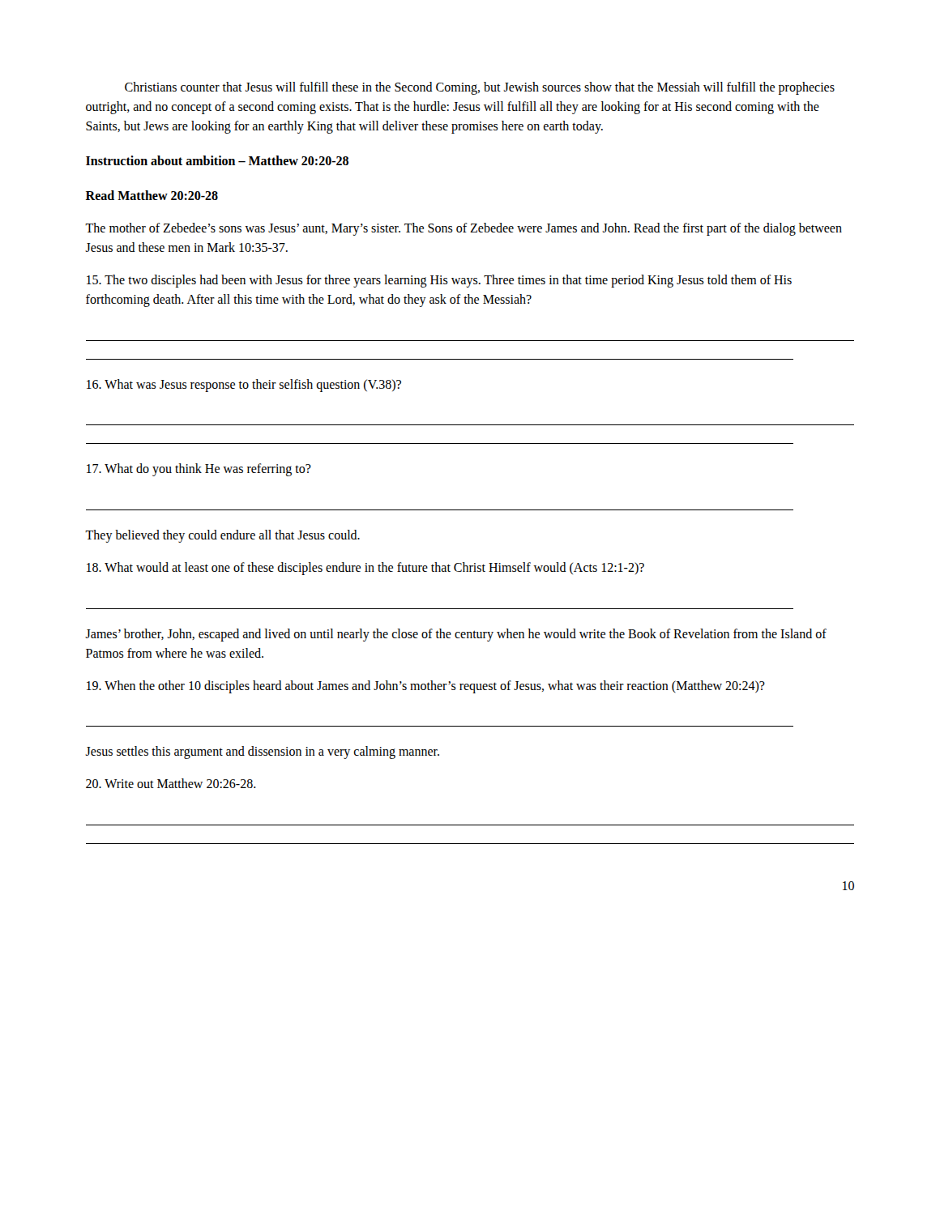Christians counter that Jesus will fulfill these in the Second Coming, but Jewish sources show that the Messiah will fulfill the prophecies outright, and no concept of a second coming exists. That is the hurdle: Jesus will fulfill all they are looking for at His second coming with the Saints, but Jews are looking for an earthly King that will deliver these promises here on earth today.
Instruction about ambition – Matthew 20:20-28
Read Matthew 20:20-28
The mother of Zebedee’s sons was Jesus’ aunt, Mary’s sister. The Sons of Zebedee were James and John. Read the first part of the dialog between Jesus and these men in Mark 10:35-37.
15. The two disciples had been with Jesus for three years learning His ways. Three times in that time period King Jesus told them of His forthcoming death. After all this time with the Lord, what do they ask of the Messiah?
16. What was Jesus response to their selfish question (V.38)?
17. What do you think He was referring to?
They believed they could endure all that Jesus could.
18. What would at least one of these disciples endure in the future that Christ Himself would (Acts 12:1-2)?
James’ brother, John, escaped and lived on until nearly the close of the century when he would write the Book of Revelation from the Island of Patmos from where he was exiled.
19. When the other 10 disciples heard about James and John’s mother’s request of Jesus, what was their reaction (Matthew 20:24)?
Jesus settles this argument and dissension in a very calming manner.
20. Write out Matthew 20:26-28.
10